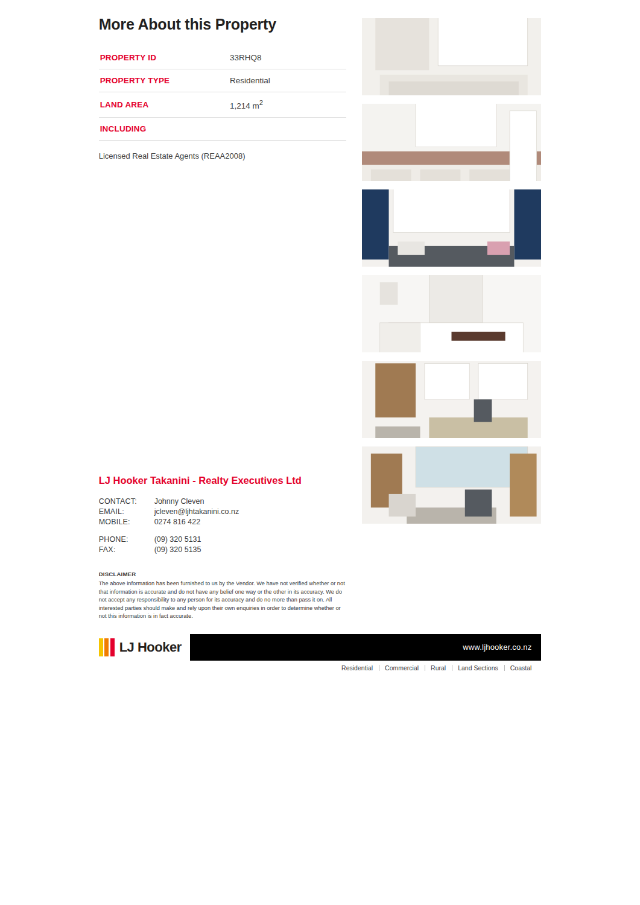More About this Property
| PROPERTY ID | 33RHQ8 |
| PROPERTY TYPE | Residential |
| LAND AREA | 1,214 m 2 |
| INCLUDING | |
Licensed Real Estate Agents (REAA2008)
LJ Hooker Takanini - Realty Executives Ltd
| CONTACT: | Johnny Cleven |
| EMAIL: | jcleven@ljhtakanini.co.nz |
| MOBILE: | 0274 816 422 |
| PHONE: | (09) 320 5131 |
| FAX: | (09) 320 5135 |
DISCLAIMER The above information has been furnished to us by the Vendor. We have not verified whether or not that information is accurate and do not have any belief one way or the other in its accuracy. We do not accept any responsibility to any person for its accuracy and do no more than pass it on. All interested parties should make and rely upon their own enquiries in order to determine whether or not this information is in fact accurate.
LJ Hooker
www.ljhooker.co.nz
Residential Commercial Rural Land Sections Coastal